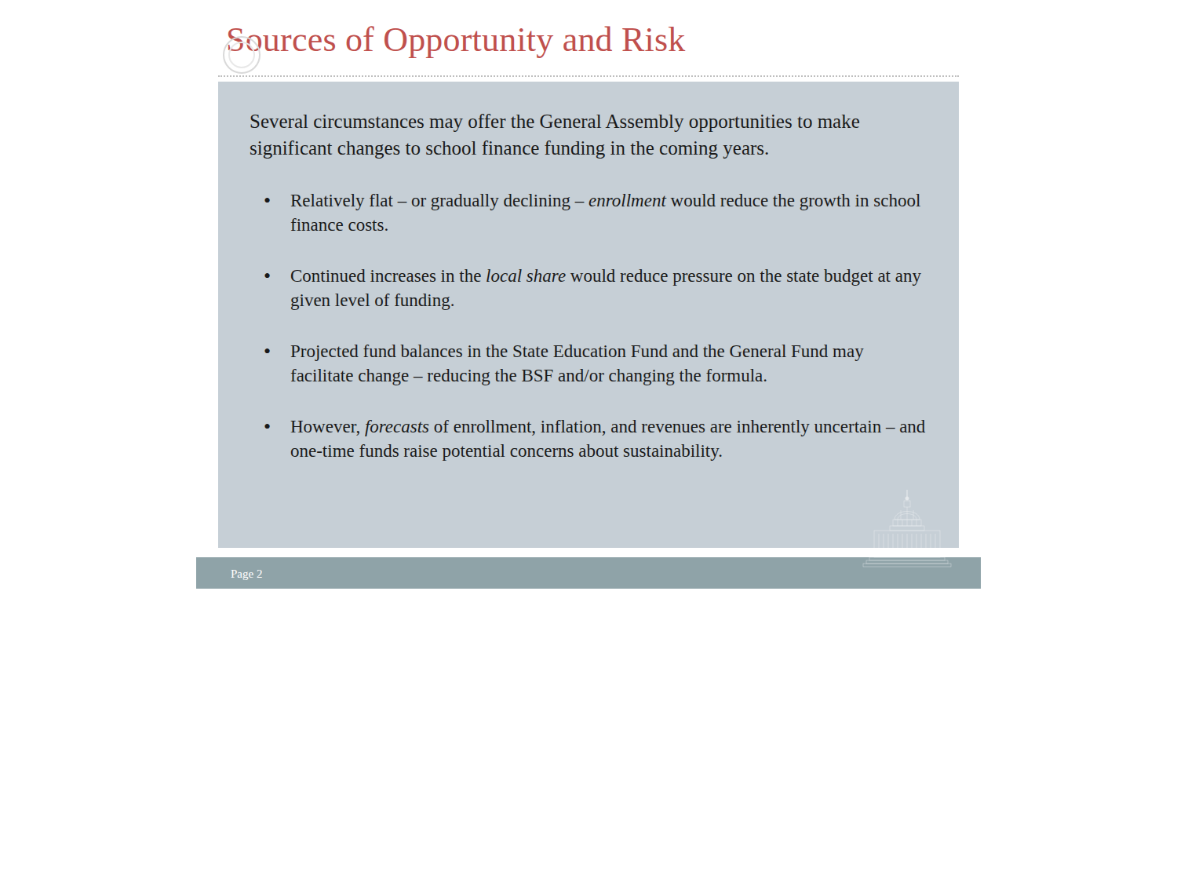Sources of Opportunity and Risk
Several circumstances may offer the General Assembly opportunities to make significant changes to school finance funding in the coming years.
Relatively flat – or gradually declining – enrollment would reduce the growth in school finance costs.
Continued increases in the local share would reduce pressure on the state budget at any given level of funding.
Projected fund balances in the State Education Fund and the General Fund may facilitate change – reducing the BSF and/or changing the formula.
However, forecasts of enrollment, inflation, and revenues are inherently uncertain – and one-time funds raise potential concerns about sustainability.
Page 2